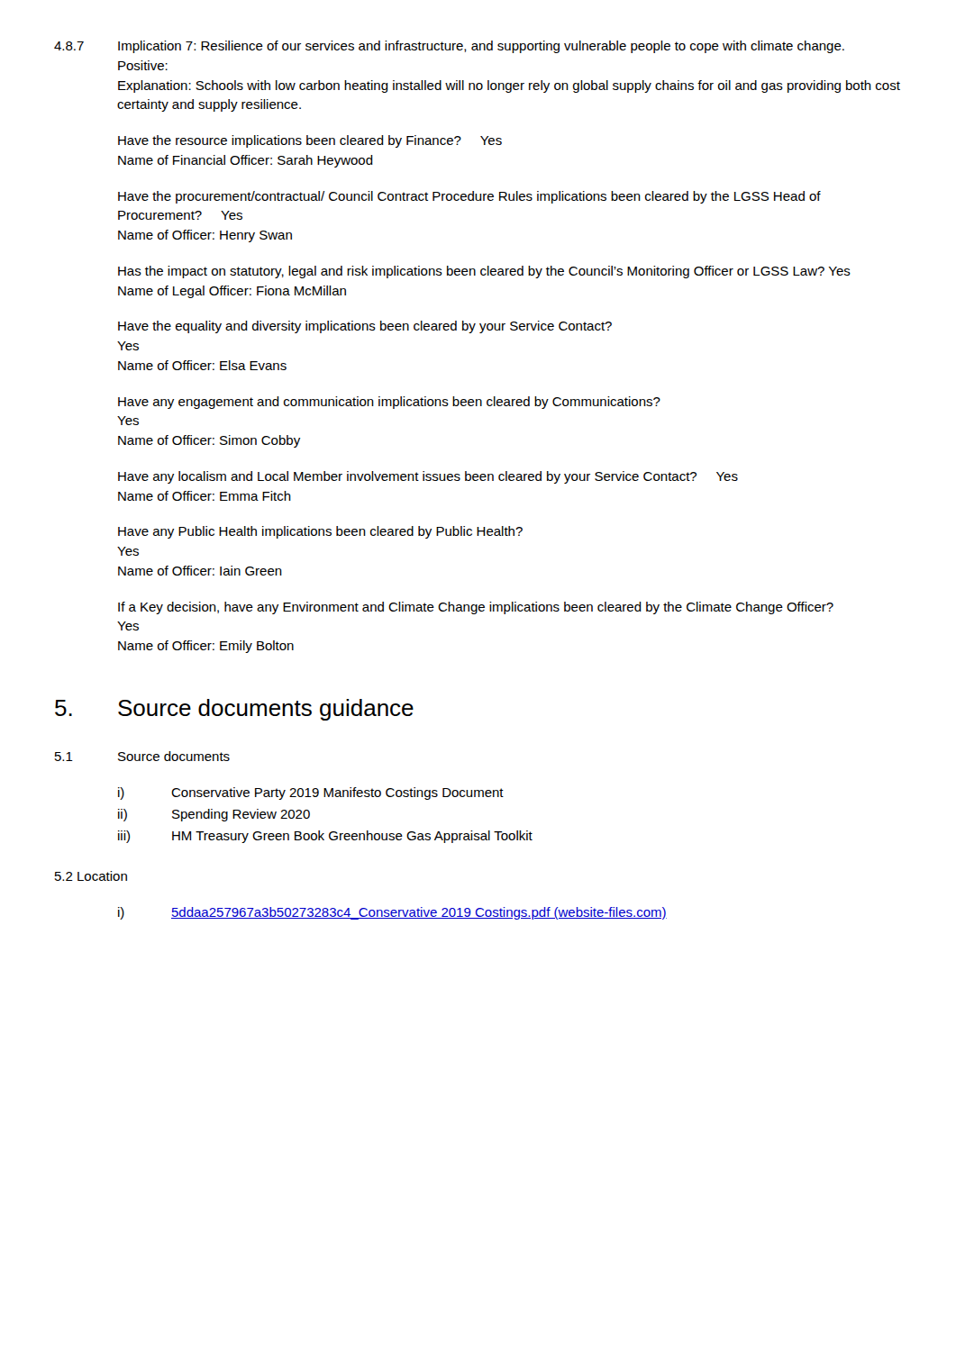4.8.7
Implication 7: Resilience of our services and infrastructure, and supporting vulnerable people to cope with climate change.
Positive:
Explanation: Schools with low carbon heating installed will no longer rely on global supply chains for oil and gas providing both cost certainty and supply resilience.
Have the resource implications been cleared by Finance? Yes
Name of Financial Officer: Sarah Heywood
Have the procurement/contractual/ Council Contract Procedure Rules implications been cleared by the LGSS Head of Procurement? Yes
Name of Officer: Henry Swan
Has the impact on statutory, legal and risk implications been cleared by the Council’s Monitoring Officer or LGSS Law? Yes
Name of Legal Officer: Fiona McMillan
Have the equality and diversity implications been cleared by your Service Contact?
Yes
Name of Officer: Elsa Evans
Have any engagement and communication implications been cleared by Communications?
Yes
Name of Officer: Simon Cobby
Have any localism and Local Member involvement issues been cleared by your Service Contact? Yes
Name of Officer: Emma Fitch
Have any Public Health implications been cleared by Public Health?
Yes
Name of Officer: Iain Green
If a Key decision, have any Environment and Climate Change implications been cleared by the Climate Change Officer?
Yes
Name of Officer: Emily Bolton
5. Source documents guidance
5.1 Source documents
i) Conservative Party 2019 Manifesto Costings Document
ii) Spending Review 2020
iii) HM Treasury Green Book Greenhouse Gas Appraisal Toolkit
5.2 Location
i) 5ddaa257967a3b50273283c4_Conservative 2019 Costings.pdf (website-files.com)